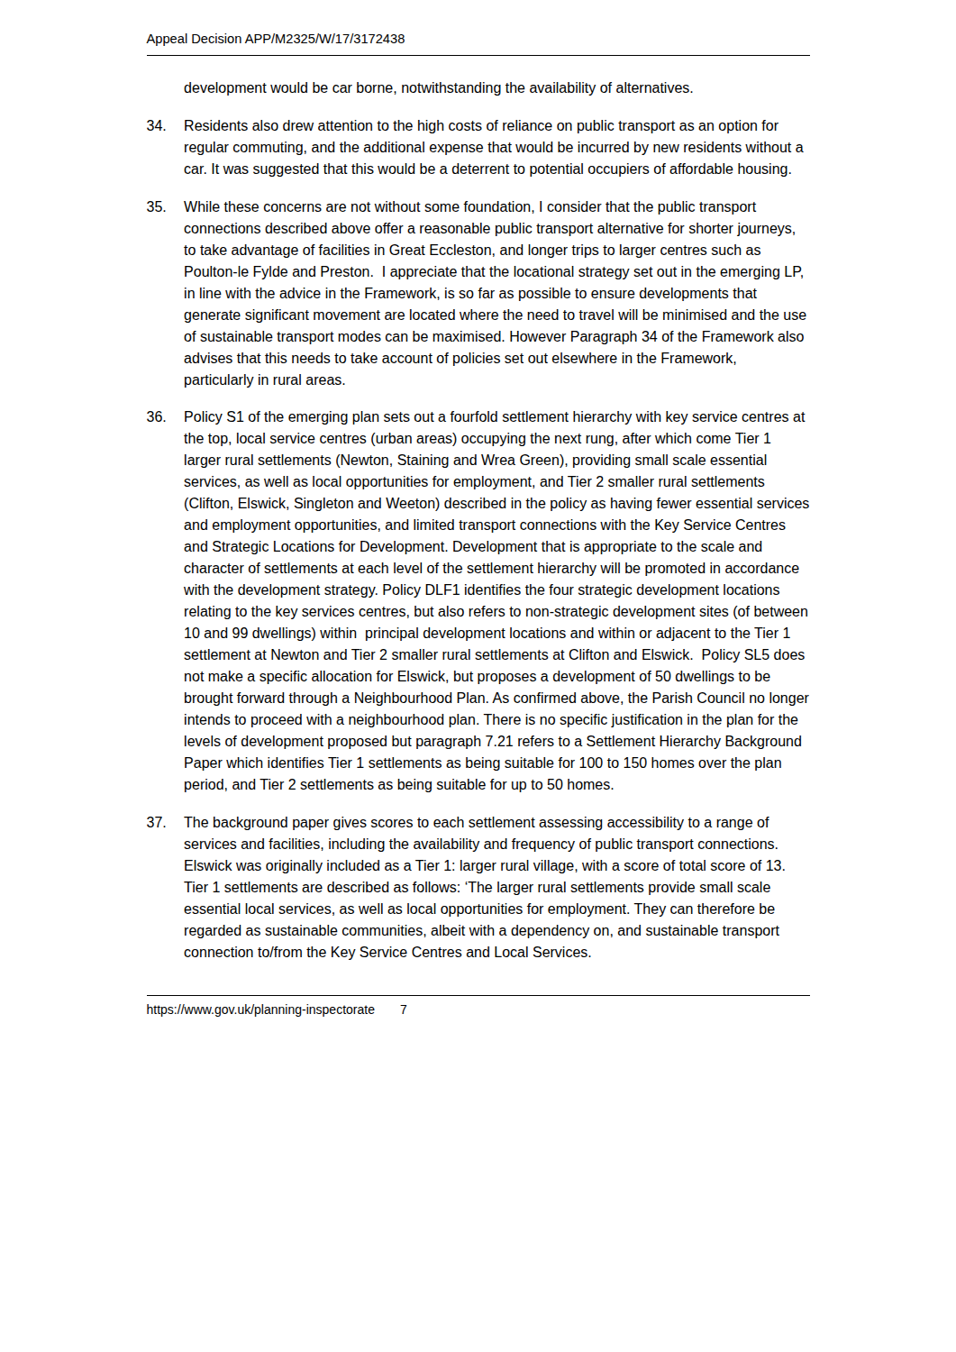Appeal Decision APP/M2325/W/17/3172438
development would be car borne, notwithstanding the availability of alternatives.
34. Residents also drew attention to the high costs of reliance on public transport as an option for regular commuting, and the additional expense that would be incurred by new residents without a car. It was suggested that this would be a deterrent to potential occupiers of affordable housing.
35. While these concerns are not without some foundation, I consider that the public transport connections described above offer a reasonable public transport alternative for shorter journeys, to take advantage of facilities in Great Eccleston, and longer trips to larger centres such as Poulton-le Fylde and Preston. I appreciate that the locational strategy set out in the emerging LP, in line with the advice in the Framework, is so far as possible to ensure developments that generate significant movement are located where the need to travel will be minimised and the use of sustainable transport modes can be maximised. However Paragraph 34 of the Framework also advises that this needs to take account of policies set out elsewhere in the Framework, particularly in rural areas.
36. Policy S1 of the emerging plan sets out a fourfold settlement hierarchy with key service centres at the top, local service centres (urban areas) occupying the next rung, after which come Tier 1 larger rural settlements (Newton, Staining and Wrea Green), providing small scale essential services, as well as local opportunities for employment, and Tier 2 smaller rural settlements (Clifton, Elswick, Singleton and Weeton) described in the policy as having fewer essential services and employment opportunities, and limited transport connections with the Key Service Centres and Strategic Locations for Development. Development that is appropriate to the scale and character of settlements at each level of the settlement hierarchy will be promoted in accordance with the development strategy. Policy DLF1 identifies the four strategic development locations relating to the key services centres, but also refers to non-strategic development sites (of between 10 and 99 dwellings) within principal development locations and within or adjacent to the Tier 1 settlement at Newton and Tier 2 smaller rural settlements at Clifton and Elswick. Policy SL5 does not make a specific allocation for Elswick, but proposes a development of 50 dwellings to be brought forward through a Neighbourhood Plan. As confirmed above, the Parish Council no longer intends to proceed with a neighbourhood plan. There is no specific justification in the plan for the levels of development proposed but paragraph 7.21 refers to a Settlement Hierarchy Background Paper which identifies Tier 1 settlements as being suitable for 100 to 150 homes over the plan period, and Tier 2 settlements as being suitable for up to 50 homes.
37. The background paper gives scores to each settlement assessing accessibility to a range of services and facilities, including the availability and frequency of public transport connections. Elswick was originally included as a Tier 1: larger rural village, with a score of total score of 13. Tier 1 settlements are described as follows: ‘The larger rural settlements provide small scale essential local services, as well as local opportunities for employment. They can therefore be regarded as sustainable communities, albeit with a dependency on, and sustainable transport connection to/from the Key Service Centres and Local Services.
https://www.gov.uk/planning-inspectorate 7